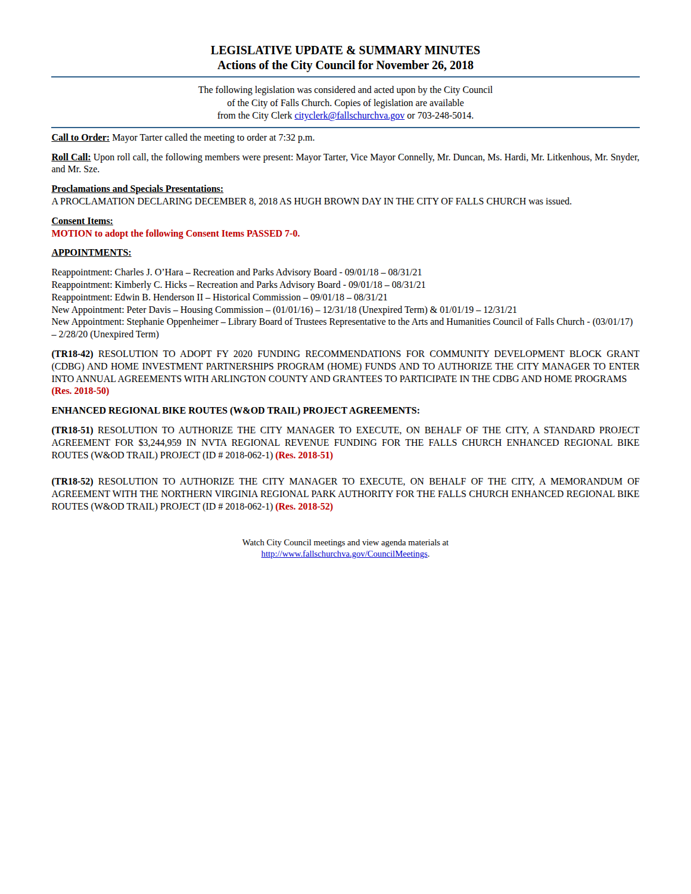LEGISLATIVE UPDATE & SUMMARY MINUTESActions of the City Council for November 26, 2018
The following legislation was considered and acted upon by the City Council
of the City of Falls Church. Copies of legislation are available
from the City Clerk cityclerk@fallschurchva.gov or 703-248-5014.
Call to Order: Mayor Tarter called the meeting to order at 7:32 p.m.
Roll Call: Upon roll call, the following members were present: Mayor Tarter, Vice Mayor Connelly, Mr. Duncan, Ms. Hardi, Mr. Litkenhous, Mr. Snyder, and Mr. Sze.
Proclamations and Specials Presentations:
A PROCLAMATION DECLARING DECEMBER 8, 2018 AS HUGH BROWN DAY IN THE CITY OF FALLS CHURCH was issued.
Consent Items:
MOTION to adopt the following Consent Items PASSED 7-0.
APPOINTMENTS:
Reappointment: Charles J. O’Hara – Recreation and Parks Advisory Board - 09/01/18 – 08/31/21
Reappointment: Kimberly C. Hicks – Recreation and Parks Advisory Board - 09/01/18 – 08/31/21
Reappointment: Edwin B. Henderson II – Historical Commission – 09/01/18 – 08/31/21
New Appointment: Peter Davis – Housing Commission – (01/01/16) – 12/31/18 (Unexpired Term) & 01/01/19 – 12/31/21
New Appointment: Stephanie Oppenheimer – Library Board of Trustees Representative to the Arts and Humanities Council of Falls Church - (03/01/17) – 2/28/20 (Unexpired Term)
(TR18-42) RESOLUTION TO ADOPT FY 2020 FUNDING RECOMMENDATIONS FOR COMMUNITY DEVELOPMENT BLOCK GRANT (CDBG) AND HOME INVESTMENT PARTNERSHIPS PROGRAM (HOME) FUNDS AND TO AUTHORIZE THE CITY MANAGER TO ENTER INTO ANNUAL AGREEMENTS WITH ARLINGTON COUNTY AND GRANTEES TO PARTICIPATE IN THE CDBG AND HOME PROGRAMS
(Res. 2018-50)
ENHANCED REGIONAL BIKE ROUTES (W&OD TRAIL) PROJECT AGREEMENTS:
(TR18-51) RESOLUTION TO AUTHORIZE THE CITY MANAGER TO EXECUTE, ON BEHALF OF THE CITY, A STANDARD PROJECT AGREEMENT FOR $3,244,959 IN NVTA REGIONAL REVENUE FUNDING FOR THE FALLS CHURCH ENHANCED REGIONAL BIKE ROUTES (W&OD TRAIL) PROJECT (ID # 2018-062-1) (Res. 2018-51)
(TR18-52) RESOLUTION TO AUTHORIZE THE CITY MANAGER TO EXECUTE, ON BEHALF OF THE CITY, A MEMORANDUM OF AGREEMENT WITH THE NORTHERN VIRGINIA REGIONAL PARK AUTHORITY FOR THE FALLS CHURCH ENHANCED REGIONAL BIKE ROUTES (W&OD TRAIL) PROJECT (ID # 2018-062-1) (Res. 2018-52)
Watch City Council meetings and view agenda materials at
http://www.fallschurchva.gov/CouncilMeetings.